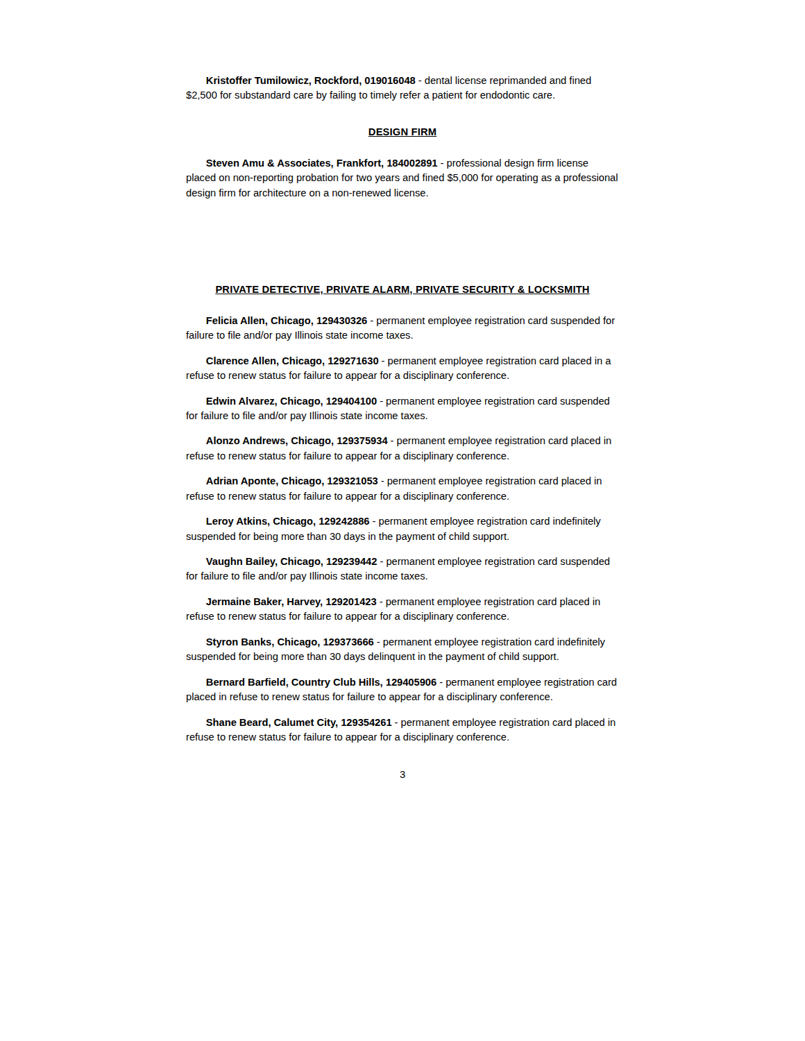Kristoffer Tumilowicz, Rockford, 019016048 - dental license reprimanded and fined $2,500 for substandard care by failing to timely refer a patient for endodontic care.
DESIGN FIRM
Steven Amu & Associates, Frankfort, 184002891 - professional design firm license placed on non-reporting probation for two years and fined $5,000 for operating as a professional design firm for architecture on a non-renewed license.
PRIVATE DETECTIVE, PRIVATE ALARM, PRIVATE SECURITY & LOCKSMITH
Felicia Allen, Chicago, 129430326 - permanent employee registration card suspended for failure to file and/or pay Illinois state income taxes.
Clarence Allen, Chicago, 129271630 - permanent employee registration card placed in a refuse to renew status for failure to appear for a disciplinary conference.
Edwin Alvarez, Chicago, 129404100 - permanent employee registration card suspended for failure to file and/or pay Illinois state income taxes.
Alonzo Andrews, Chicago, 129375934 - permanent employee registration card placed in refuse to renew status for failure to appear for a disciplinary conference.
Adrian Aponte, Chicago, 129321053 - permanent employee registration card placed in refuse to renew status for failure to appear for a disciplinary conference.
Leroy Atkins, Chicago, 129242886 - permanent employee registration card indefinitely suspended for being more than 30 days in the payment of child support.
Vaughn Bailey, Chicago, 129239442 - permanent employee registration card suspended for failure to file and/or pay Illinois state income taxes.
Jermaine Baker, Harvey, 129201423 - permanent employee registration card placed in refuse to renew status for failure to appear for a disciplinary conference.
Styron Banks, Chicago, 129373666 - permanent employee registration card indefinitely suspended for being more than 30 days delinquent in the payment of child support.
Bernard Barfield, Country Club Hills, 129405906 - permanent employee registration card placed in refuse to renew status for failure to appear for a disciplinary conference.
Shane Beard, Calumet City, 129354261 - permanent employee registration card placed in refuse to renew status for failure to appear for a disciplinary conference.
3